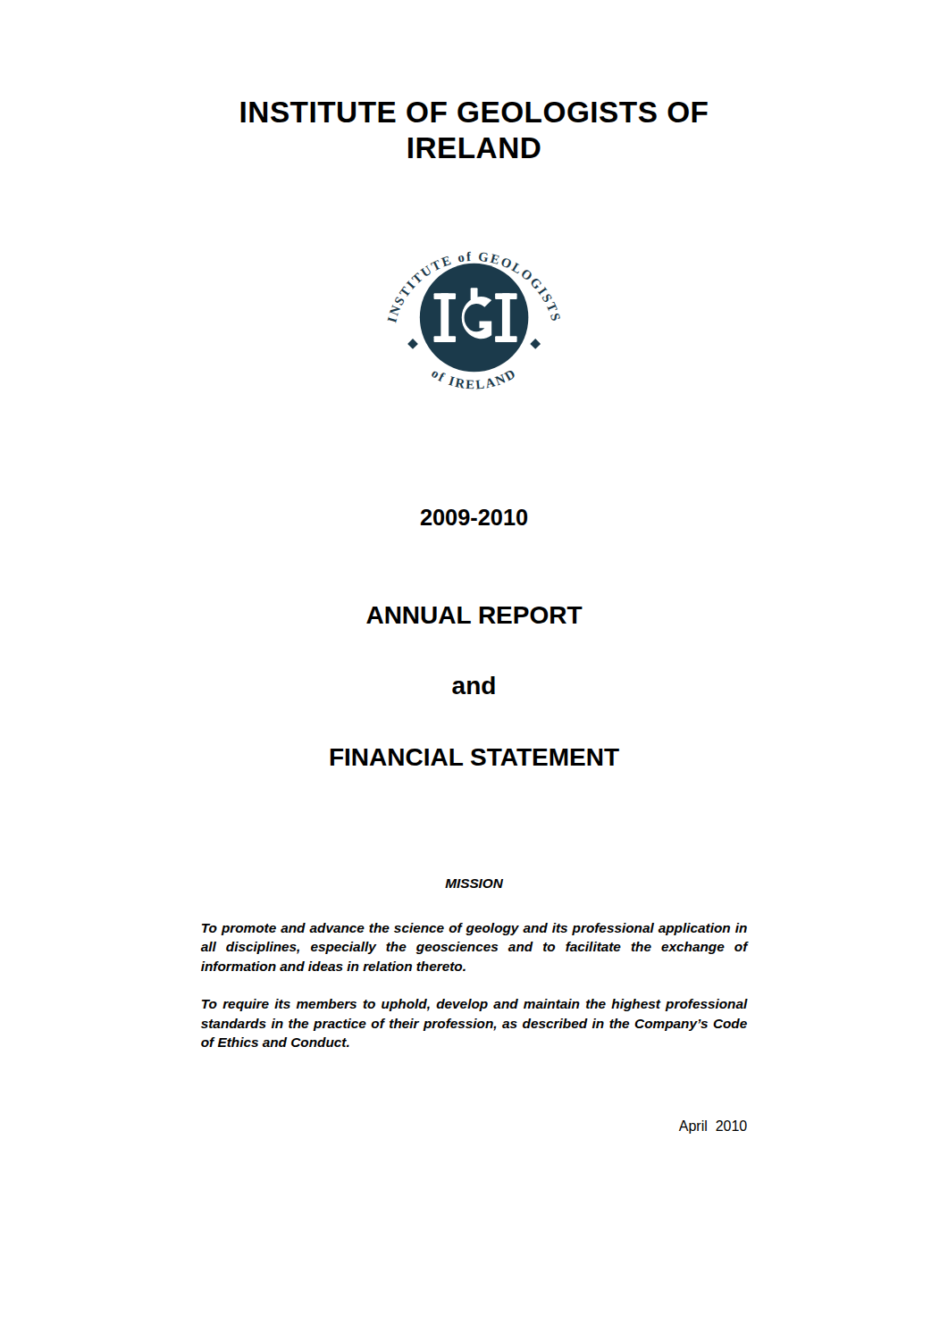INSTITUTE OF GEOLOGISTS OF IRELAND
INSTITUTE of GEOLOGISTS of IRELAND
2009-2010
ANNUAL REPORT
and
FINANCIAL STATEMENT
MISSION
To promote and advance the science of geology and its professional application in all disciplines, especially the geosciences and to facilitate the exchange of information and ideas in relation thereto.
To require its members to uphold, develop and maintain the highest professional standards in the practice of their profession, as described in the Company’s Code of Ethics and Conduct.
April 2010